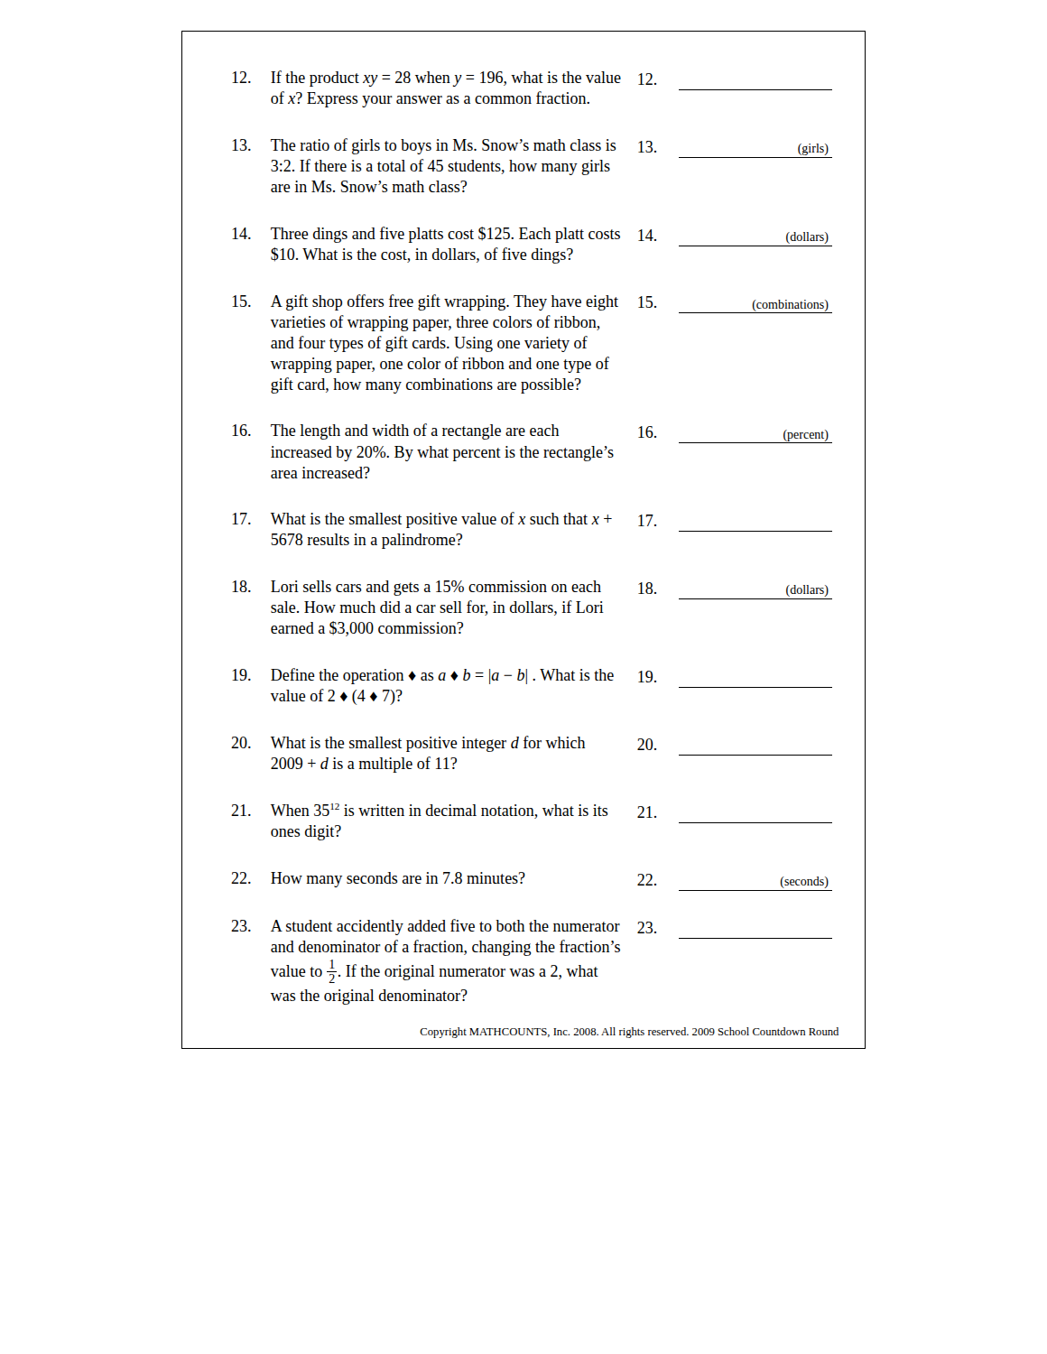12.
If the product xy = 28 when y = 196, what is the value of x? Express your answer as a common fraction.
12.
13.
The ratio of girls to boys in Ms. Snow’s math class is 3:2. If there is a total of 45 students, how many girls are in Ms. Snow’s math class?
13. (girls)
14.
Three dings and five platts cost $125. Each platt costs $10. What is the cost, in dollars, of five dings?
14. (dollars)
15.
A gift shop offers free gift wrapping. They have eight varieties of wrapping paper, three colors of ribbon, and four types of gift cards. Using one variety of wrapping paper, one color of ribbon and one type of gift card, how many combinations are possible?
15. (combinations)
16.
The length and width of a rectangle are each increased by 20%. By what percent is the rectangle’s area increased?
16. (percent)
17.
What is the smallest positive value of x such that x + 5678 results in a palindrome?
17.
18.
Lori sells cars and gets a 15% commission on each sale. How much did a car sell for, in dollars, if Lori earned a $3,000 commission?
18. (dollars)
19.
Define the operation ♦ as a ♦ b = |a − b| . What is the value of 2 ♦ (4 ♦ 7)?
19.
20.
What is the smallest positive integer d for which 2009 + d is a multiple of 11?
20.
21.
When 3512 is written in decimal notation, what is its ones digit?
21.
22.
How many seconds are in 7.8 minutes?
22. (seconds)
23.
A student accidently added five to both the numerator and denominator of a fraction, changing the fraction’s value to 12. If the original numerator was a 2, what was the original denominator?
23.
Copyright MATHCOUNTS, Inc. 2008. All rights reserved. 2009 School Countdown Round